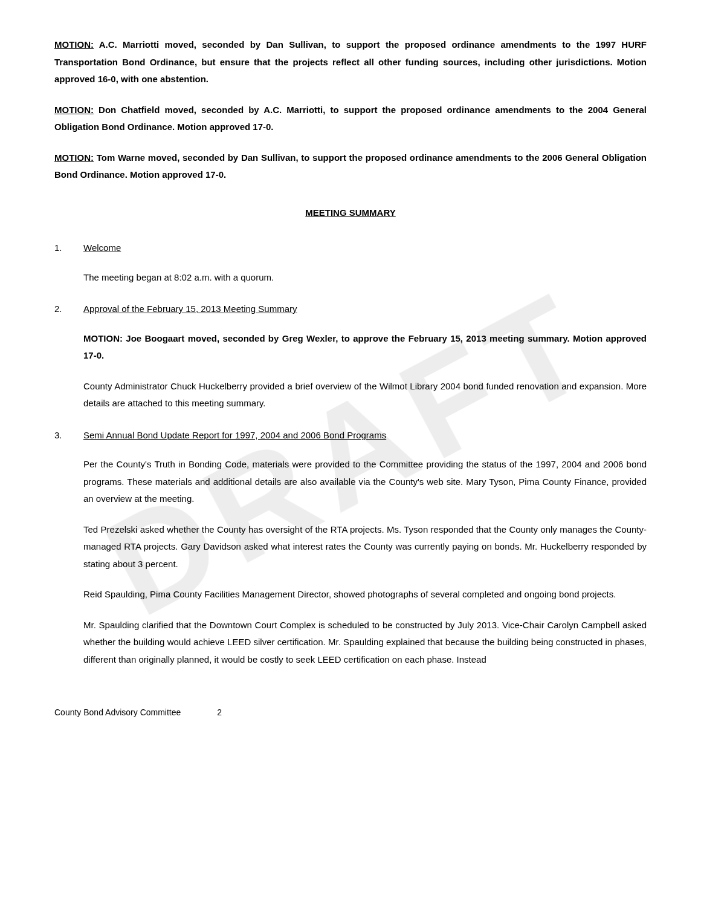DRAFT
MOTION: A.C. Marriotti moved, seconded by Dan Sullivan, to support the proposed ordinance amendments to the 1997 HURF Transportation Bond Ordinance, but ensure that the projects reflect all other funding sources, including other jurisdictions. Motion approved 16-0, with one abstention.
MOTION: Don Chatfield moved, seconded by A.C. Marriotti, to support the proposed ordinance amendments to the 2004 General Obligation Bond Ordinance. Motion approved 17-0.
MOTION: Tom Warne moved, seconded by Dan Sullivan, to support the proposed ordinance amendments to the 2006 General Obligation Bond Ordinance. Motion approved 17-0.
MEETING SUMMARY
Welcome
The meeting began at 8:02 a.m. with a quorum.
Approval of the February 15, 2013 Meeting Summary
MOTION: Joe Boogaart moved, seconded by Greg Wexler, to approve the February 15, 2013 meeting summary. Motion approved 17-0.
County Administrator Chuck Huckelberry provided a brief overview of the Wilmot Library 2004 bond funded renovation and expansion. More details are attached to this meeting summary.
Semi Annual Bond Update Report for 1997, 2004 and 2006 Bond Programs
Per the County's Truth in Bonding Code, materials were provided to the Committee providing the status of the 1997, 2004 and 2006 bond programs. These materials and additional details are also available via the County's web site. Mary Tyson, Pima County Finance, provided an overview at the meeting.
Ted Prezelski asked whether the County has oversight of the RTA projects. Ms. Tyson responded that the County only manages the County-managed RTA projects. Gary Davidson asked what interest rates the County was currently paying on bonds. Mr. Huckelberry responded by stating about 3 percent.
Reid Spaulding, Pima County Facilities Management Director, showed photographs of several completed and ongoing bond projects.
Mr. Spaulding clarified that the Downtown Court Complex is scheduled to be constructed by July 2013. Vice-Chair Carolyn Campbell asked whether the building would achieve LEED silver certification. Mr. Spaulding explained that because the building being constructed in phases, different than originally planned, it would be costly to seek LEED certification on each phase. Instead
County Bond Advisory Committee 2